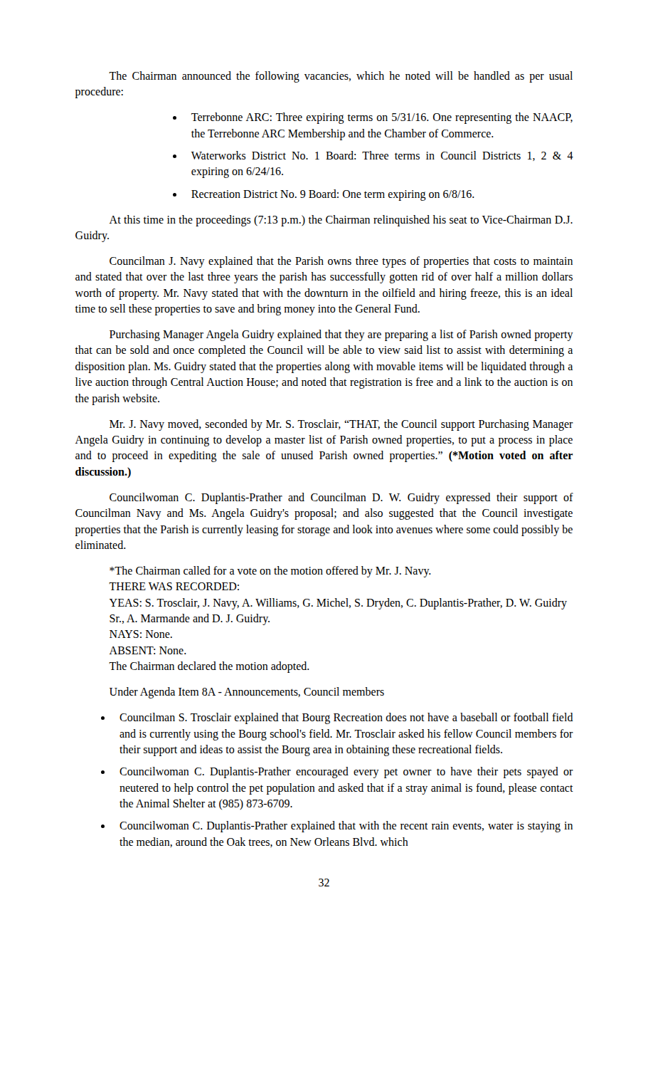The Chairman announced the following vacancies, which he noted will be handled as per usual procedure:
Terrebonne ARC: Three expiring terms on 5/31/16. One representing the NAACP, the Terrebonne ARC Membership and the Chamber of Commerce.
Waterworks District No. 1 Board: Three terms in Council Districts 1, 2 & 4 expiring on 6/24/16.
Recreation District No. 9 Board: One term expiring on 6/8/16.
At this time in the proceedings (7:13 p.m.) the Chairman relinquished his seat to Vice-Chairman D.J. Guidry.
Councilman J. Navy explained that the Parish owns three types of properties that costs to maintain and stated that over the last three years the parish has successfully gotten rid of over half a million dollars worth of property. Mr. Navy stated that with the downturn in the oilfield and hiring freeze, this is an ideal time to sell these properties to save and bring money into the General Fund.
Purchasing Manager Angela Guidry explained that they are preparing a list of Parish owned property that can be sold and once completed the Council will be able to view said list to assist with determining a disposition plan. Ms. Guidry stated that the properties along with movable items will be liquidated through a live auction through Central Auction House; and noted that registration is free and a link to the auction is on the parish website.
Mr. J. Navy moved, seconded by Mr. S. Trosclair, “THAT, the Council support Purchasing Manager Angela Guidry in continuing to develop a master list of Parish owned properties, to put a process in place and to proceed in expediting the sale of unused Parish owned properties.” (*Motion voted on after discussion.)
Councilwoman C. Duplantis-Prather and Councilman D. W. Guidry expressed their support of Councilman Navy and Ms. Angela Guidry's proposal; and also suggested that the Council investigate properties that the Parish is currently leasing for storage and look into avenues where some could possibly be eliminated.
*The Chairman called for a vote on the motion offered by Mr. J. Navy.
THERE WAS RECORDED:
YEAS: S. Trosclair, J. Navy, A. Williams, G. Michel, S. Dryden, C. Duplantis-Prather, D. W. Guidry Sr., A. Marmande and D. J. Guidry.
NAYS: None.
ABSENT: None.
The Chairman declared the motion adopted.
Under Agenda Item 8A - Announcements, Council members
Councilman S. Trosclair explained that Bourg Recreation does not have a baseball or football field and is currently using the Bourg school's field. Mr. Trosclair asked his fellow Council members for their support and ideas to assist the Bourg area in obtaining these recreational fields.
Councilwoman C. Duplantis-Prather encouraged every pet owner to have their pets spayed or neutered to help control the pet population and asked that if a stray animal is found, please contact the Animal Shelter at (985) 873-6709.
Councilwoman C. Duplantis-Prather explained that with the recent rain events, water is staying in the median, around the Oak trees, on New Orleans Blvd. which
32